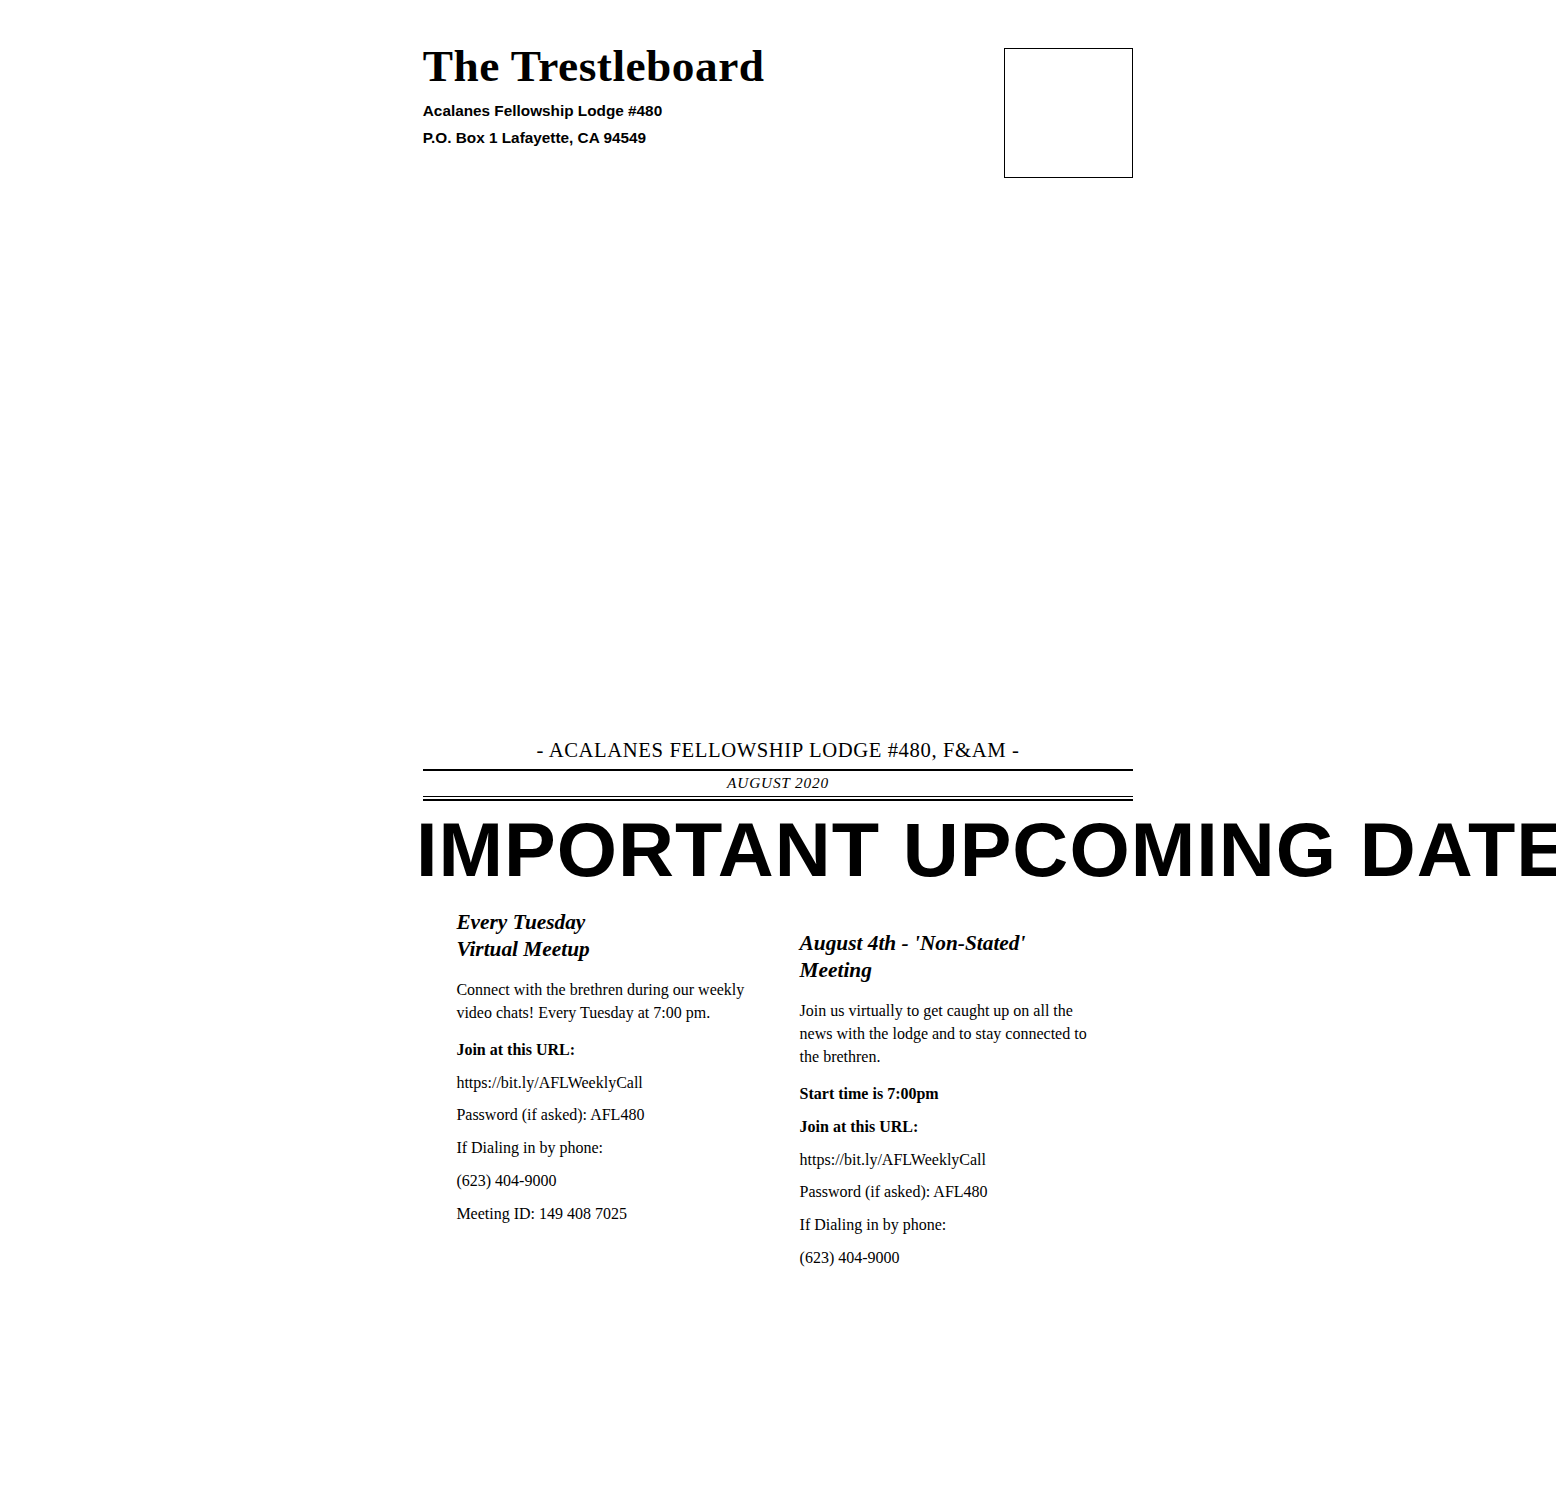The Trestleboard
Acalanes Fellowship Lodge #480
P.O. Box 1 Lafayette, CA 94549
- ACALANES FELLOWSHIP LODGE #480, F&AM -
AUGUST 2020
IMPORTANT UPCOMING DATES
Every Tuesday
Virtual Meetup
Connect with the brethren during our weekly video chats! Every Tuesday at 7:00 pm.
Join at this URL:
https://bit.ly/AFLWeeklyCall
Password (if asked): AFL480
If Dialing in by phone:
(623) 404-9000
Meeting ID: 149 408 7025
August 4th - 'Non-Stated' Meeting
Join us virtually to get caught up on all the news with the lodge and to stay connected to the brethren.
Start time is 7:00pm
Join at this URL:
https://bit.ly/AFLWeeklyCall
Password (if asked): AFL480
If Dialing in by phone:
(623) 404-9000